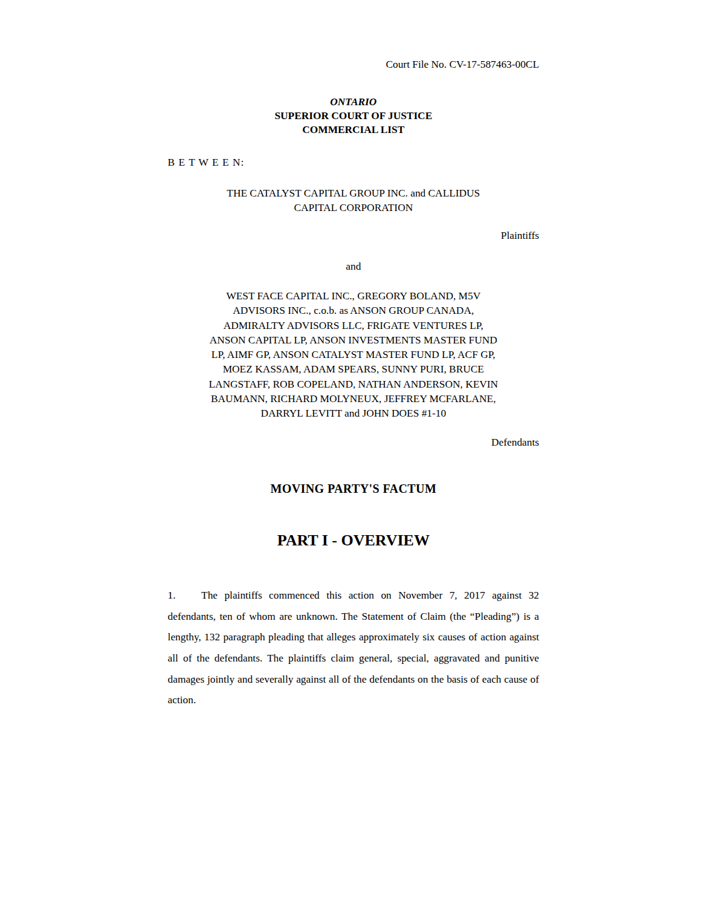Court File No. CV-17-587463-00CL
ONTARIO
SUPERIOR COURT OF JUSTICE
COMMERCIAL LIST
B E T W E E N:
THE CATALYST CAPITAL GROUP INC. and CALLIDUS CAPITAL CORPORATION
Plaintiffs
and
WEST FACE CAPITAL INC., GREGORY BOLAND, M5V ADVISORS INC., c.o.b. as ANSON GROUP CANADA, ADMIRALTY ADVISORS LLC, FRIGATE VENTURES LP, ANSON CAPITAL LP, ANSON INVESTMENTS MASTER FUND LP, AIMF GP, ANSON CATALYST MASTER FUND LP, ACF GP, MOEZ KASSAM, ADAM SPEARS, SUNNY PURI, BRUCE LANGSTAFF, ROB COPELAND, NATHAN ANDERSON, KEVIN BAUMANN, RICHARD MOLYNEUX, JEFFREY MCFARLANE, DARRYL LEVITT and JOHN DOES #1-10
Defendants
MOVING PARTY'S FACTUM
PART I - OVERVIEW
1. The plaintiffs commenced this action on November 7, 2017 against 32 defendants, ten of whom are unknown. The Statement of Claim (the “Pleading”) is a lengthy, 132 paragraph pleading that alleges approximately six causes of action against all of the defendants. The plaintiffs claim general, special, aggravated and punitive damages jointly and severally against all of the defendants on the basis of each cause of action.